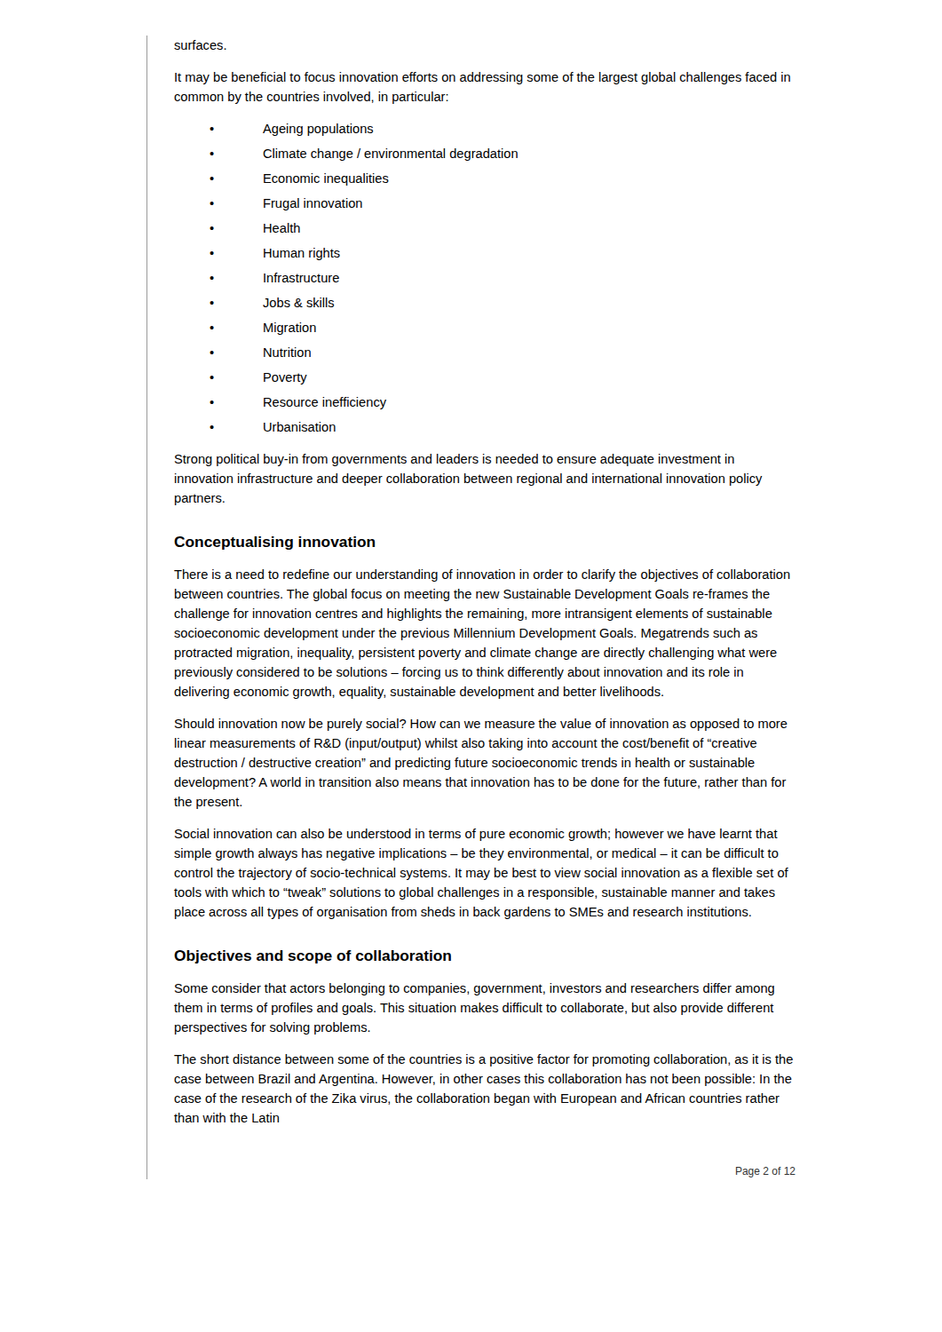surfaces.
It may be beneficial to focus innovation efforts on addressing some of the largest global challenges faced in common by the countries involved, in particular:
Ageing populations
Climate change / environmental degradation
Economic inequalities
Frugal innovation
Health
Human rights
Infrastructure
Jobs & skills
Migration
Nutrition
Poverty
Resource inefficiency
Urbanisation
Strong political buy-in from governments and leaders is needed to ensure adequate investment in innovation infrastructure and deeper collaboration between regional and international innovation policy partners.
Conceptualising innovation
There is a need to redefine our understanding of innovation in order to clarify the objectives of collaboration between countries. The global focus on meeting the new Sustainable Development Goals re-frames the challenge for innovation centres and highlights the remaining, more intransigent elements of sustainable socioeconomic development under the previous Millennium Development Goals. Megatrends such as protracted migration, inequality, persistent poverty and climate change are directly challenging what were previously considered to be solutions – forcing us to think differently about innovation and its role in delivering economic growth, equality, sustainable development and better livelihoods.
Should innovation now be purely social? How can we measure the value of innovation as opposed to more linear measurements of R&D (input/output) whilst also taking into account the cost/benefit of “creative destruction / destructive creation” and predicting future socioeconomic trends in health or sustainable development? A world in transition also means that innovation has to be done for the future, rather than for the present.
Social innovation can also be understood in terms of pure economic growth; however we have learnt that simple growth always has negative implications – be they environmental, or medical – it can be difficult to control the trajectory of socio-technical systems. It may be best to view social innovation as a flexible set of tools with which to “tweak” solutions to global challenges in a responsible, sustainable manner and takes place across all types of organisation from sheds in back gardens to SMEs and research institutions.
Objectives and scope of collaboration
Some consider that actors belonging to companies, government, investors and researchers differ among them in terms of profiles and goals. This situation makes difficult to collaborate, but also provide different perspectives for solving problems.
The short distance between some of the countries is a positive factor for promoting collaboration, as it is the case between Brazil and Argentina. However, in other cases this collaboration has not been possible: In the case of the research of the Zika virus, the collaboration began with European and African countries rather than with the Latin
Page 2 of 12